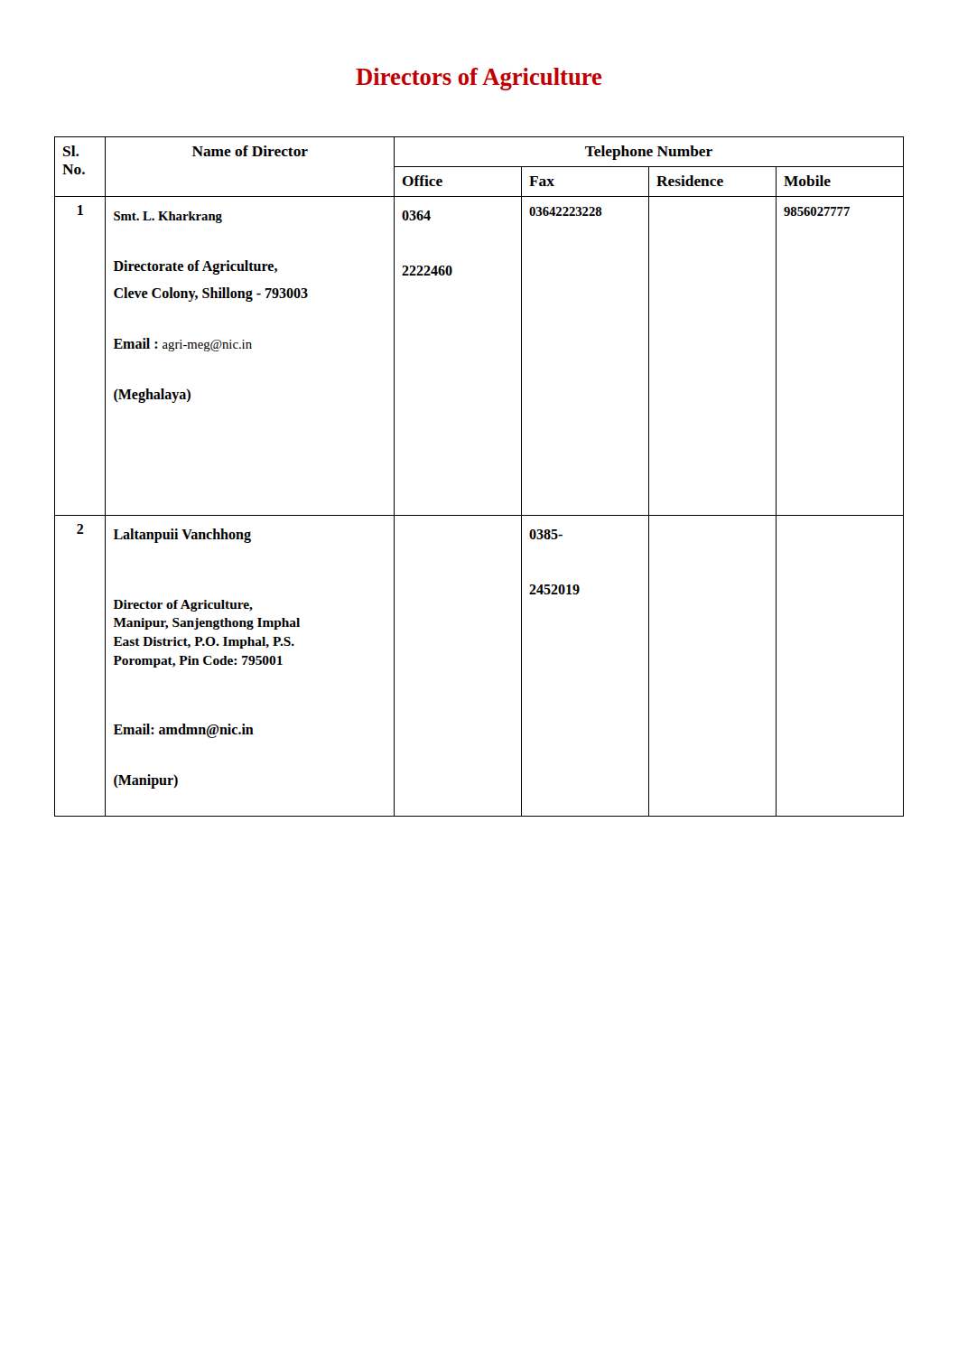Directors of Agriculture
| Sl. No. | Name of Director | Telephone Number |
| --- | --- | --- |
| Office | Fax | Residence | Mobile |
| 1 | Smt. L. Kharkrang Directorate of Agriculture, Cleve Colony, Shillong - 793003 Email : agri-meg@nic.in (Meghalaya) | 0364 2222460 | 03642223228 | | 9856027777 |
| 2 | Laltanpuii Vanchhong Director of Agriculture, Manipur, Sanjengthong Imphal East District, P.O. Imphal, P.S. Porompat, Pin Code: 795001 Email: amdmn@nic.in (Manipur) | | 0385- 2452019 | | |